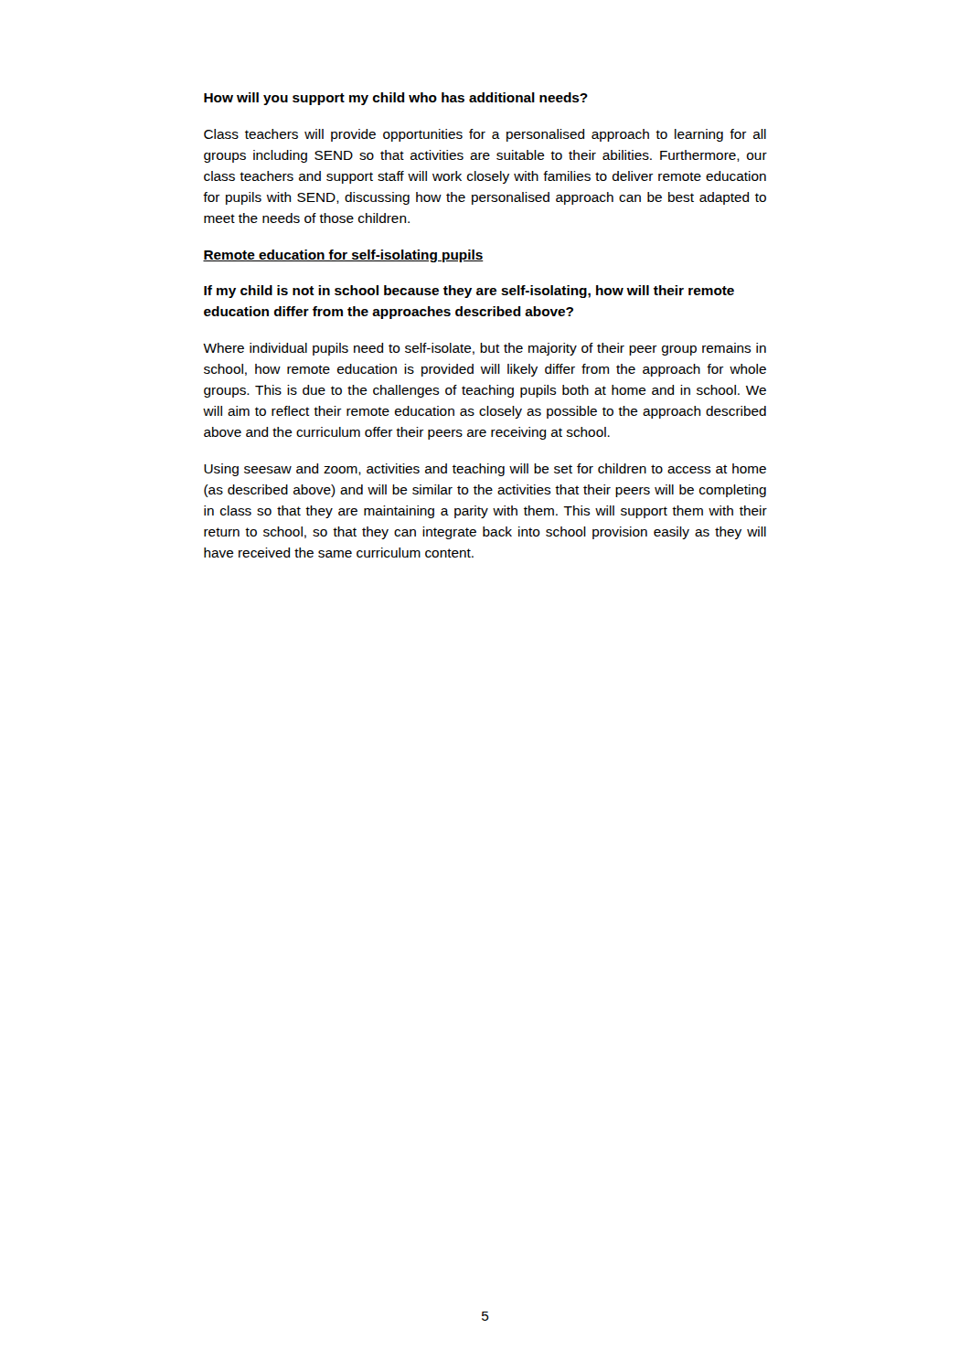How will you support my child who has additional needs?
Class teachers will provide opportunities for a personalised approach to learning for all groups including SEND so that activities are suitable to their abilities. Furthermore, our class teachers and support staff will work closely with families to deliver remote education for pupils with SEND, discussing how the personalised approach can be best adapted to meet the needs of those children.
Remote education for self-isolating pupils
If my child is not in school because they are self-isolating, how will their remote education differ from the approaches described above?
Where individual pupils need to self-isolate, but the majority of their peer group remains in school, how remote education is provided will likely differ from the approach for whole groups. This is due to the challenges of teaching pupils both at home and in school. We will aim to reflect their remote education as closely as possible to the approach described above and the curriculum offer their peers are receiving at school.
Using seesaw and zoom, activities and teaching will be set for children to access at home (as described above) and will be similar to the activities that their peers will be completing in class so that they are maintaining a parity with them. This will support them with their return to school, so that they can integrate back into school provision easily as they will have received the same curriculum content.
5